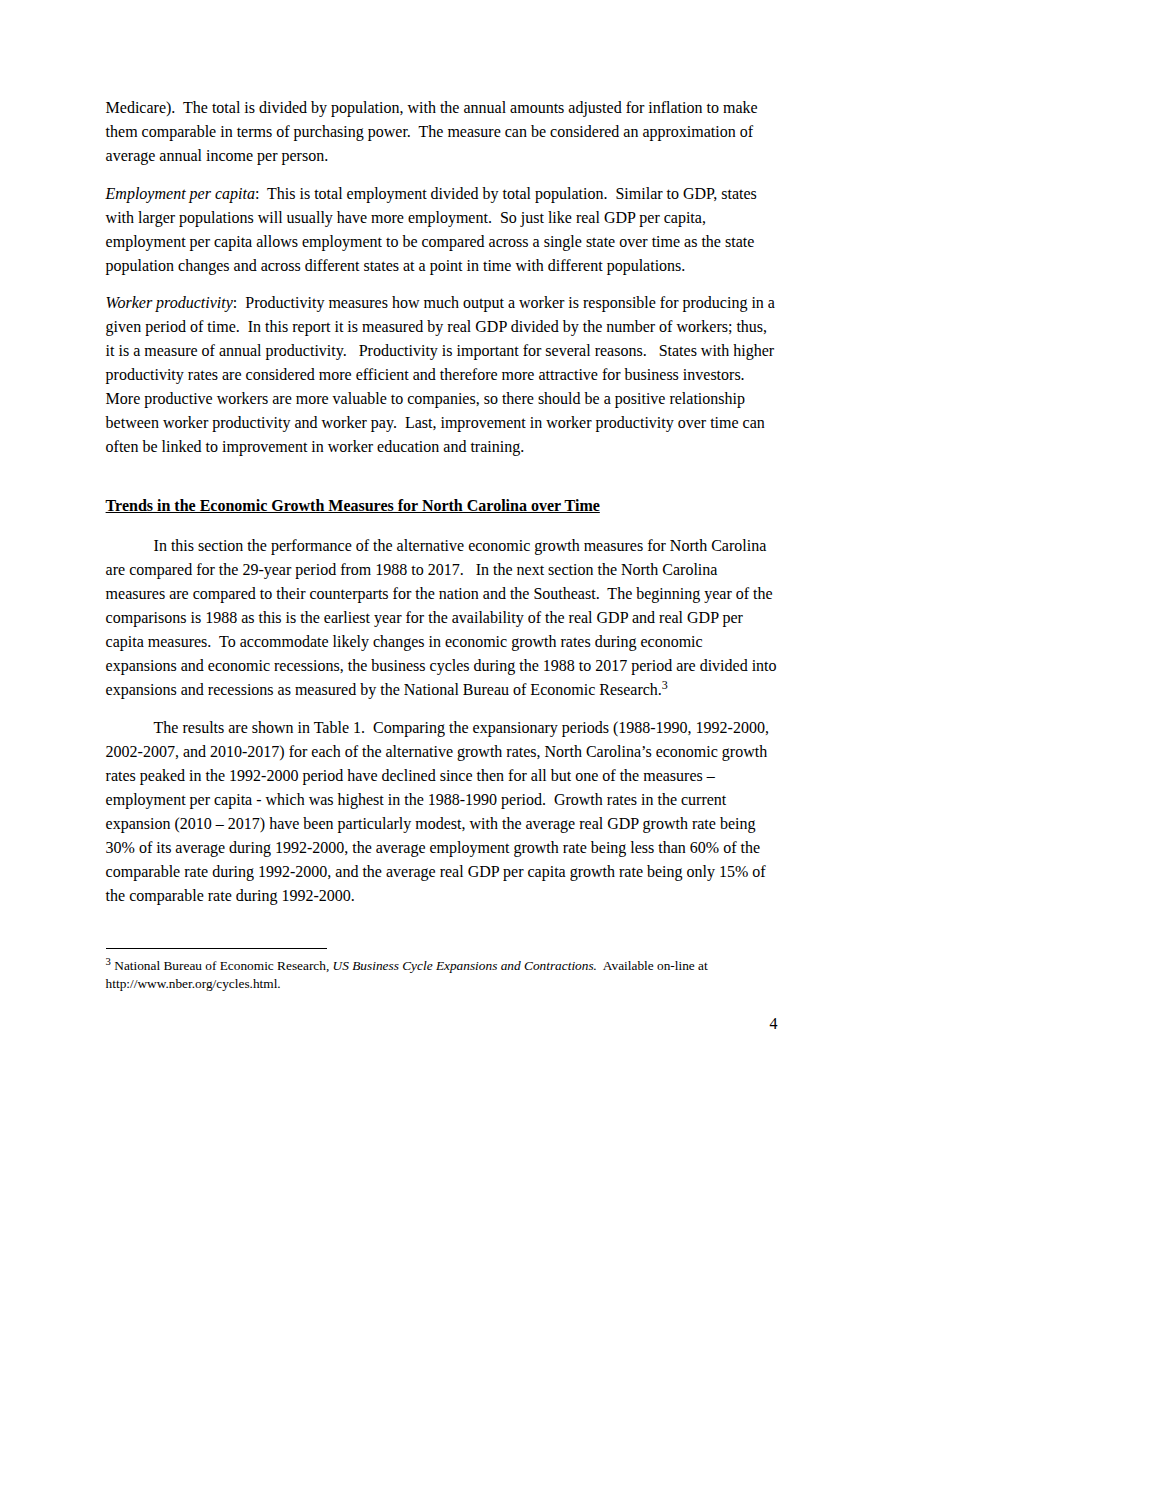Medicare). The total is divided by population, with the annual amounts adjusted for inflation to make them comparable in terms of purchasing power. The measure can be considered an approximation of average annual income per person.
Employment per capita: This is total employment divided by total population. Similar to GDP, states with larger populations will usually have more employment. So just like real GDP per capita, employment per capita allows employment to be compared across a single state over time as the state population changes and across different states at a point in time with different populations.
Worker productivity: Productivity measures how much output a worker is responsible for producing in a given period of time. In this report it is measured by real GDP divided by the number of workers; thus, it is a measure of annual productivity. Productivity is important for several reasons. States with higher productivity rates are considered more efficient and therefore more attractive for business investors. More productive workers are more valuable to companies, so there should be a positive relationship between worker productivity and worker pay. Last, improvement in worker productivity over time can often be linked to improvement in worker education and training.
Trends in the Economic Growth Measures for North Carolina over Time
In this section the performance of the alternative economic growth measures for North Carolina are compared for the 29-year period from 1988 to 2017. In the next section the North Carolina measures are compared to their counterparts for the nation and the Southeast. The beginning year of the comparisons is 1988 as this is the earliest year for the availability of the real GDP and real GDP per capita measures. To accommodate likely changes in economic growth rates during economic expansions and economic recessions, the business cycles during the 1988 to 2017 period are divided into expansions and recessions as measured by the National Bureau of Economic Research.3
The results are shown in Table 1. Comparing the expansionary periods (1988-1990, 1992-2000, 2002-2007, and 2010-2017) for each of the alternative growth rates, North Carolina’s economic growth rates peaked in the 1992-2000 period have declined since then for all but one of the measures – employment per capita - which was highest in the 1988-1990 period. Growth rates in the current expansion (2010 – 2017) have been particularly modest, with the average real GDP growth rate being 30% of its average during 1992-2000, the average employment growth rate being less than 60% of the comparable rate during 1992-2000, and the average real GDP per capita growth rate being only 15% of the comparable rate during 1992-2000.
3 National Bureau of Economic Research, US Business Cycle Expansions and Contractions. Available on-line at http://www.nber.org/cycles.html.
4